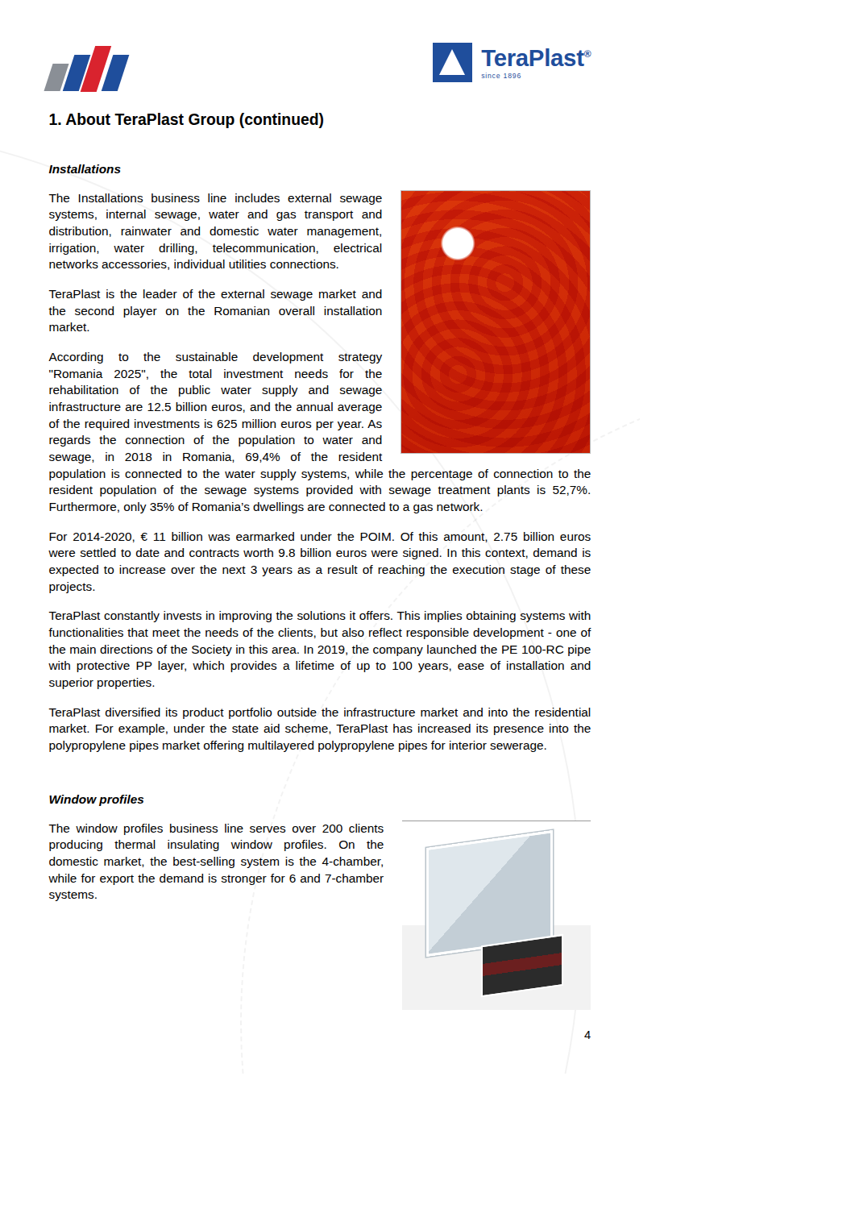TeraPlast®
since 1896
1. About TeraPlast Group (continued)
Installations
The Installations business line includes external sewage systems, internal sewage, water and gas transport and distribution, rainwater and domestic water management, irrigation, water drilling, telecommunication, electrical networks accessories, individual utilities connections.
TeraPlast is the leader of the external sewage market and the second player on the Romanian overall installation market.
According to the sustainable development strategy "Romania 2025", the total investment needs for the rehabilitation of the public water supply and sewage infrastructure are 12.5 billion euros, and the annual average of the required investments is 625 million euros per year. As regards the connection of the population to water and sewage, in 2018 in Romania, 69,4% of the resident population is connected to the water supply systems, while the percentage of connection to the resident population of the sewage systems provided with sewage treatment plants is 52,7%. Furthermore, only 35% of Romania’s dwellings are connected to a gas network.
For 2014-2020, € 11 billion was earmarked under the POIM. Of this amount, 2.75 billion euros were settled to date and contracts worth 9.8 billion euros were signed. In this context, demand is expected to increase over the next 3 years as a result of reaching the execution stage of these projects.
TeraPlast constantly invests in improving the solutions it offers. This implies obtaining systems with functionalities that meet the needs of the clients, but also reflect responsible development - one of the main directions of the Society in this area. In 2019, the company launched the PE 100-RC pipe with protective PP layer, which provides a lifetime of up to 100 years, ease of installation and superior properties.
TeraPlast diversified its product portfolio outside the infrastructure market and into the residential market. For example, under the state aid scheme, TeraPlast has increased its presence into the polypropylene pipes market offering multilayered polypropylene pipes for interior sewerage.
Window profiles
The window profiles business line serves over 200 clients producing thermal insulating window profiles. On the domestic market, the best-selling system is the 4-chamber, while for export the demand is stronger for 6 and 7-chamber systems.
4